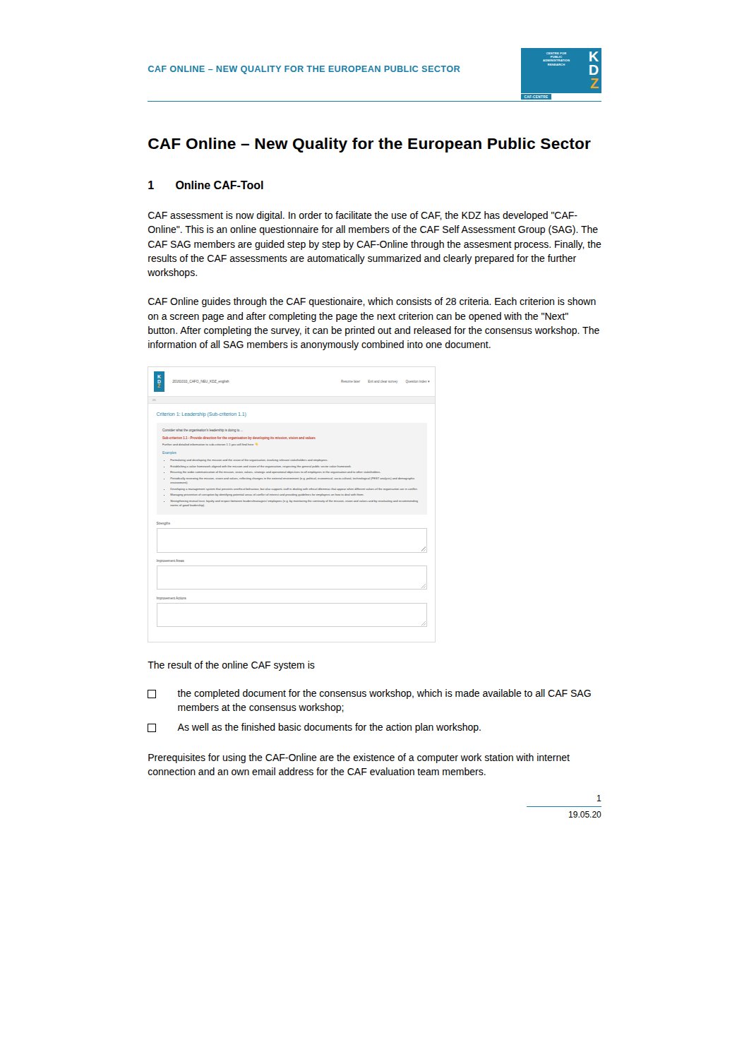CAF Online – New Quality for the European Public Sector
Centre for
Public
Administration
Research
K D Z
CAF-CENTRE
CAF Online – New Quality for the European Public Sector
1 Online CAF-Tool
CAF assessment is now digital. In order to facilitate the use of CAF, the KDZ has developed "CAF-Online". This is an online questionnaire for all members of the CAF Self Assessment Group (SAG). The CAF SAG members are guided step by step by CAF-Online through the assesment process. Finally, the results of the CAF assessments are automatically summarized and clearly prepared for the further workshops.
CAF Online guides through the CAF questionaire, which consists of 28 criteria. Each criterion is shown on a screen page and after completing the page the next criterion can be opened with the "Next" button. After completing the survey, it can be printed out and released for the consensus workshop. The information of all SAG members is anonymously combined into one document.
K
D
Z
20161010_CAFO_NEU_KDZ_english
Resume later Exit and clear survey Question index ▾
0%
Criterion 1: Leadership (Sub-criterion 1.1)
Consider what the organisation's leadership is doing to ...
Sub-criterion 1.1 - Provide direction for the organisation by developing its mission, vision and values
Further and detailed information to sub-criterion 1.1 you will find here 👇
Examples
Formulating and developing the mission and the vision of the organisation, involving relevant stakeholders and employees.
Establishing a value framework aligned with the mission and vision of the organisation, respecting the general public sector value framework.
Ensuring the wider communication of the mission, vision, values, strategic and operational objectives to all employees in the organisation and to other stakeholders.
Periodically reviewing the mission, vision and values, reflecting changes in the external environment (e.g. political, economical, socio-cultural, technological (PEST analysis) and demographic environment).
Developing a management system that prevents unethical behaviour, but also supports staff in dealing with ethical dilemmas that appear when different values of the organisation are in conflict.
Managing prevention of corruption by identifying potential areas of conflict of interest and providing guidelines for employees on how to deal with them.
Strengthening mutual trust, loyalty and respect between leaders/managers/ employees (e.g. by monitoring the continuity of the mission, vision and values and by revaluating and recommending norms of good leadership).
Strengths
Improvement Areas
Improvement Actions
The result of the online CAF system is
the completed document for the consensus workshop, which is made available to all CAF SAG members at the consensus workshop;
As well as the finished basic documents for the action plan workshop.
Prerequisites for using the CAF-Online are the existence of a computer work station with internet connection and an own email address for the CAF evaluation team members.
1
19.05.20